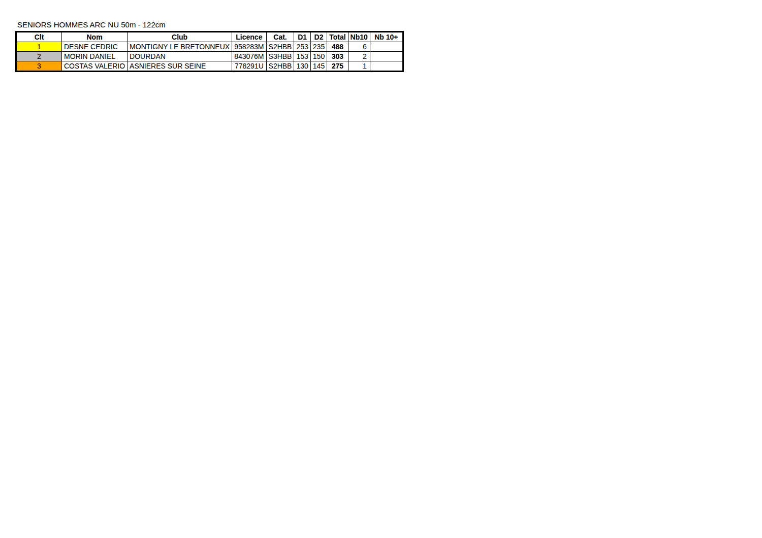SENIORS HOMMES ARC NU 50m - 122cm
| Clt | Nom | Club | Licence | Cat. | D1 | D2 | Total | Nb10 | Nb 10+ |
| --- | --- | --- | --- | --- | --- | --- | --- | --- | --- |
| 1 | DESNE CEDRIC | MONTIGNY LE BRETONNEUX | 958283M | S2HBB | 253 | 235 | 488 | 6 | |
| 2 | MORIN DANIEL | DOURDAN | 843076M | S3HBB | 153 | 150 | 303 | 2 | |
| 3 | COSTAS VALERIO | ASNIERES SUR SEINE | 778291U | S2HBB | 130 | 145 | 275 | 1 | |